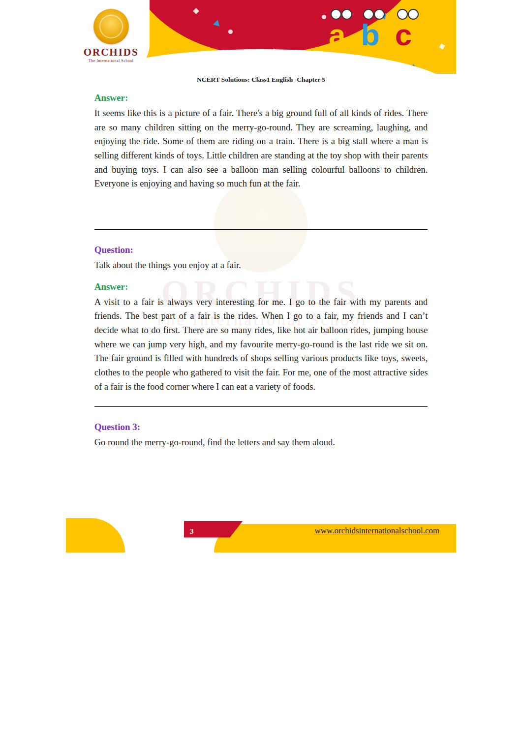a b c
ORCHIDS
The International School
ORCHIDS
The International School
NCERT Solutions: Class1 English -Chapter 5
Answer:
It seems like this is a picture of a fair. There's a big ground full of all kinds of rides. There are so many children sitting on the merry-go-round. They are screaming, laughing, and enjoying the ride. Some of them are riding on a train. There is a big stall where a man is selling different kinds of toys. Little children are standing at the toy shop with their parents and buying toys. I can also see a balloon man selling colourful balloons to children. Everyone is enjoying and having so much fun at the fair.
Question:
Talk about the things you enjoy at a fair.
Answer:
A visit to a fair is always very interesting for me. I go to the fair with my parents and friends. The best part of a fair is the rides. When I go to a fair, my friends and I can’t decide what to do first. There are so many rides, like hot air balloon rides, jumping house where we can jump very high, and my favourite merry-go-round is the last ride we sit on. The fair ground is filled with hundreds of shops selling various products like toys, sweets, clothes to the people who gathered to visit the fair. For me, one of the most attractive sides of a fair is the food corner where I can eat a variety of foods.
Question 3:
Go round the merry-go-round, find the letters and say them aloud.
3
www.orchidsinternationalschool.com